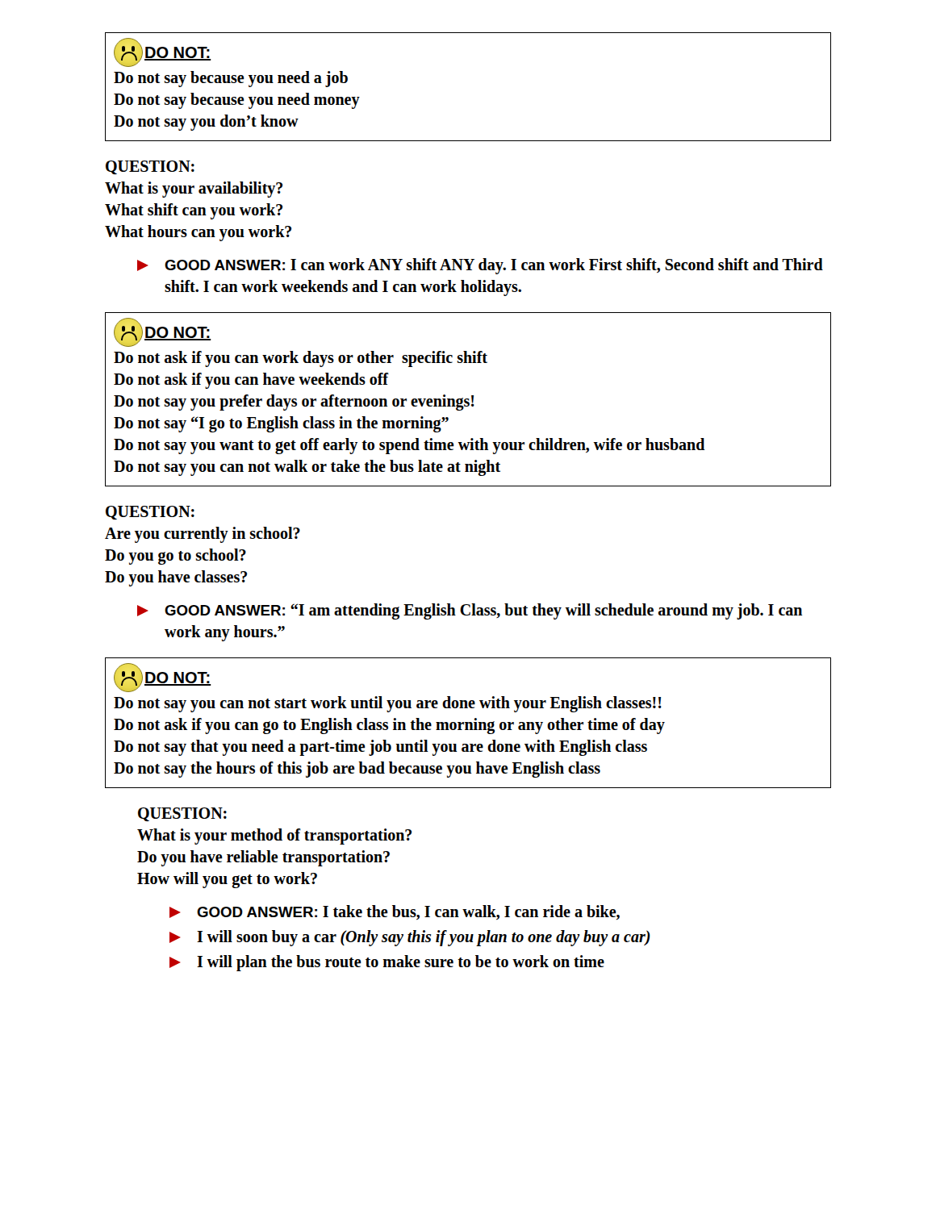DO NOT:
Do not say because you need a job
Do not say because you need money
Do not say you don’t know
QUESTION:
What is your availability?
What shift can you work?
What hours can you work?
GOOD ANSWER: I can work ANY shift ANY day. I can work First shift, Second shift and Third shift. I can work weekends and I can work holidays.
DO NOT:
Do not ask if you can work days or other specific shift
Do not ask if you can have weekends off
Do not say you prefer days or afternoon or evenings!
Do not say “I go to English class in the morning”
Do not say you want to get off early to spend time with your children, wife or husband
Do not say you can not walk or take the bus late at night
QUESTION:
Are you currently in school?
Do you go to school?
Do you have classes?
GOOD ANSWER: “I am attending English Class, but they will schedule around my job. I can work any hours.”
DO NOT:
Do not say you can not start work until you are done with your English classes!!
Do not ask if you can go to English class in the morning or any other time of day
Do not say that you need a part-time job until you are done with English class
Do not say the hours of this job are bad because you have English class
QUESTION:
What is your method of transportation?
Do you have reliable transportation?
How will you get to work?
GOOD ANSWER: I take the bus, I can walk, I can ride a bike,
I will soon buy a car (Only say this if you plan to one day buy a car)
I will plan the bus route to make sure to be to work on time